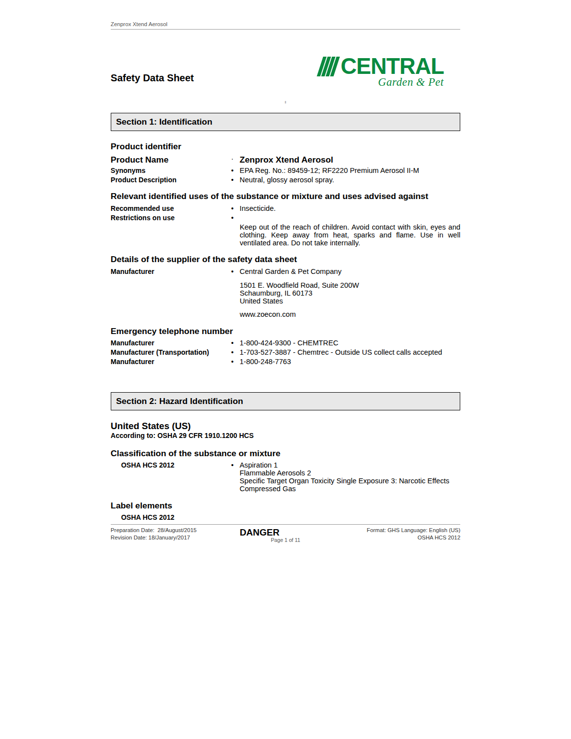Zenprox Xtend Aerosol
Safety Data Sheet
CENTRAL
Garden & Pet
‖
Section 1: Identification
Product identifier
Product Name
·
Zenprox Xtend Aerosol
Synonyms
•
EPA Reg. No.: 89459-12; RF2220 Premium Aerosol II-M
Product Description
•
Neutral, glossy aerosol spray.
Relevant identified uses of the substance or mixture and uses advised against
Recommended use
•
Insecticide.
Restrictions on use
•
Keep out of the reach of children. Avoid contact with skin, eyes and clothing. Keep away from heat, sparks and flame. Use in well ventilated area. Do not take internally.
Details of the supplier of the safety data sheet
Manufacturer
•
Central Garden & Pet Company
1501 E. Woodfield Road, Suite 200W
Schaumburg, IL 60173
United States
www.zoecon.com
Emergency telephone number
Manufacturer
•
1-800-424-9300 - CHEMTREC
Manufacturer (Transportation)
•
1-703-527-3887 - Chemtrec - Outside US collect calls accepted
Manufacturer
•
1-800-248-7763
Section 2: Hazard Identification
United States (US)
According to: OSHA 29 CFR 1910.1200 HCS
Classification of the substance or mixture
OSHA HCS 2012
•
Aspiration 1
Flammable Aerosols 2
Specific Target Organ Toxicity Single Exposure 3: Narcotic Effects
Compressed Gas
Label elements
OSHA HCS 2012
DANGER
Preparation Date: 28/August/2015
Revision Date: 18/January/2017
Format: GHS Language: English (US)
OSHA HCS 2012
Page 1 of 11